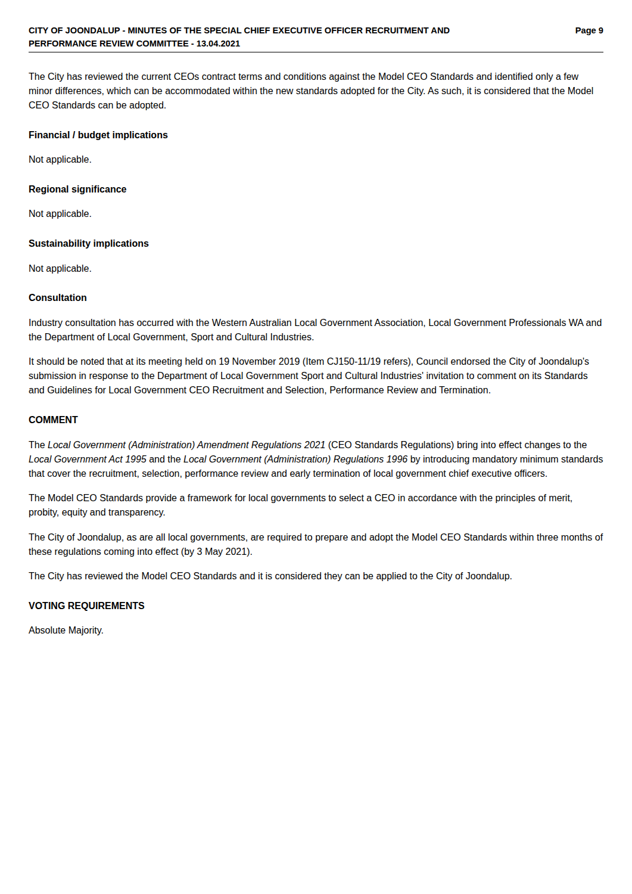CITY OF JOONDALUP - MINUTES OF THE SPECIAL CHIEF EXECUTIVE OFFICER RECRUITMENT AND PERFORMANCE REVIEW COMMITTEE - 13.04.2021 Page 9
The City has reviewed the current CEOs contract terms and conditions against the Model CEO Standards and identified only a few minor differences, which can be accommodated within the new standards adopted for the City. As such, it is considered that the Model CEO Standards can be adopted.
Financial / budget implications
Not applicable.
Regional significance
Not applicable.
Sustainability implications
Not applicable.
Consultation
Industry consultation has occurred with the Western Australian Local Government Association, Local Government Professionals WA and the Department of Local Government, Sport and Cultural Industries.
It should be noted that at its meeting held on 19 November 2019 (Item CJ150-11/19 refers), Council endorsed the City of Joondalup's submission in response to the Department of Local Government Sport and Cultural Industries' invitation to comment on its Standards and Guidelines for Local Government CEO Recruitment and Selection, Performance Review and Termination.
Comment
The Local Government (Administration) Amendment Regulations 2021 (CEO Standards Regulations) bring into effect changes to the Local Government Act 1995 and the Local Government (Administration) Regulations 1996 by introducing mandatory minimum standards that cover the recruitment, selection, performance review and early termination of local government chief executive officers.
The Model CEO Standards provide a framework for local governments to select a CEO in accordance with the principles of merit, probity, equity and transparency.
The City of Joondalup, as are all local governments, are required to prepare and adopt the Model CEO Standards within three months of these regulations coming into effect (by 3 May 2021).
The City has reviewed the Model CEO Standards and it is considered they can be applied to the City of Joondalup.
Voting requirements
Absolute Majority.